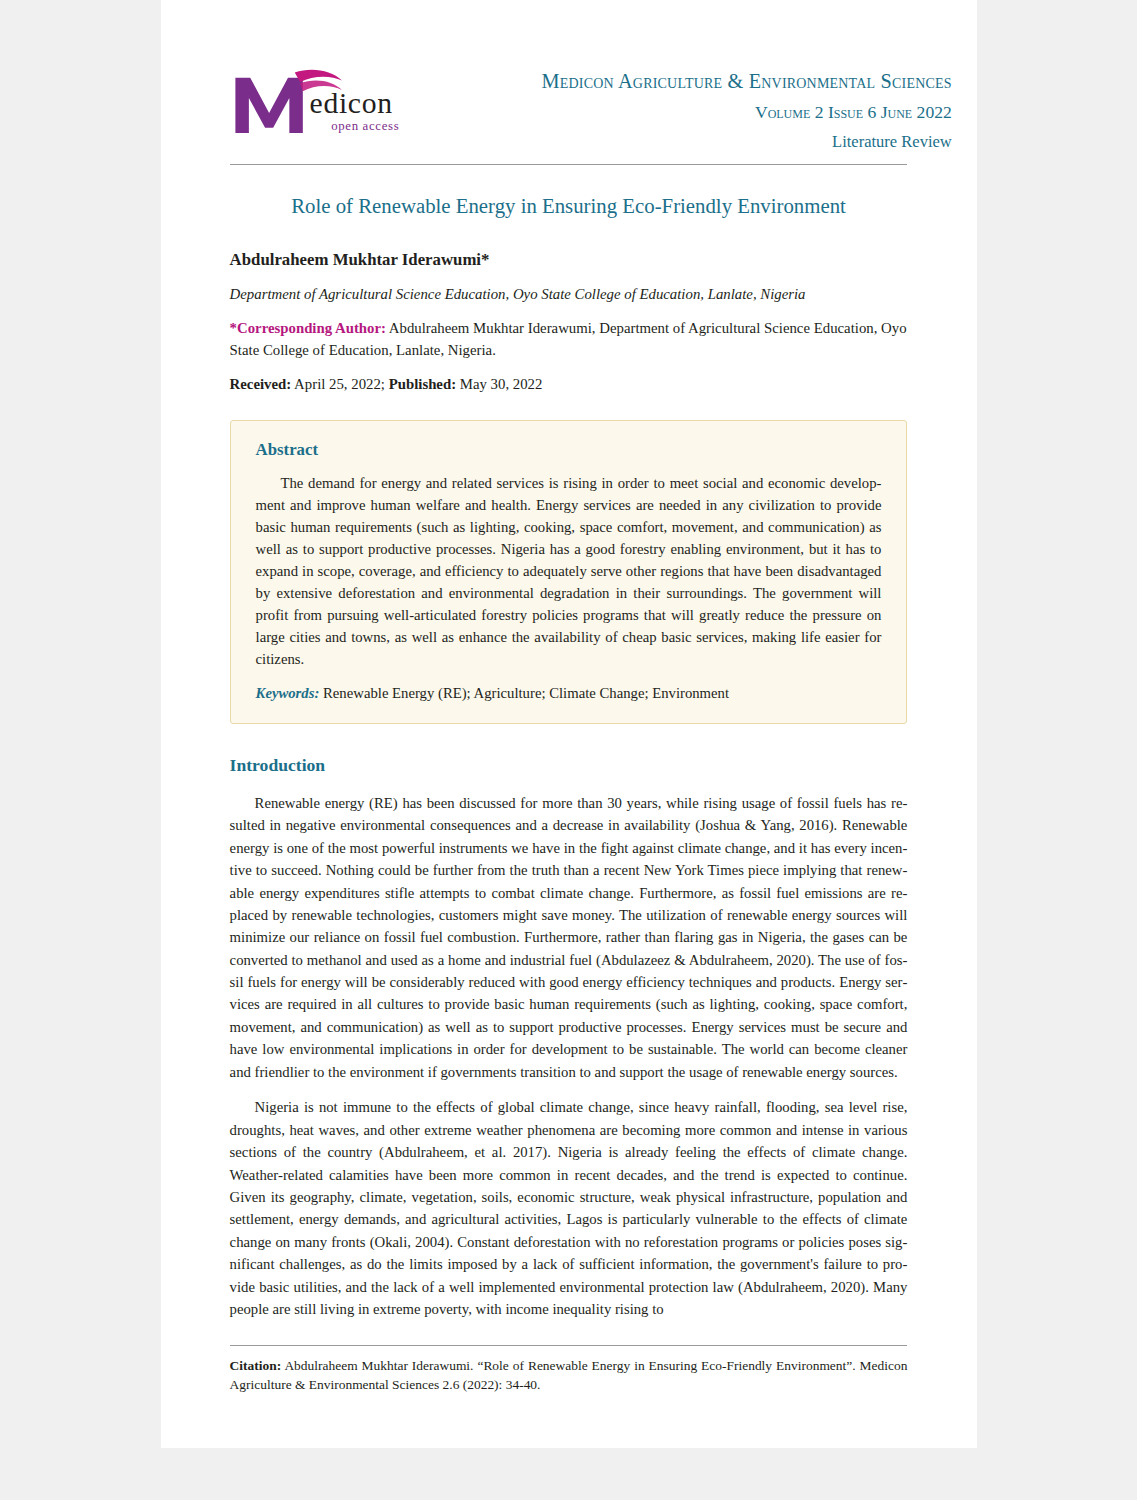Medicon Open Access edicon open access
Medicon Agriculture & Environmental Sciences
Volume 2 Issue 6 June 2022
Literature Review
Role of Renewable Energy in Ensuring Eco-Friendly Environment
Abdulraheem Mukhtar Iderawumi*
Department of Agricultural Science Education, Oyo State College of Education, Lanlate, Nigeria
*Corresponding Author: Abdulraheem Mukhtar Iderawumi, Department of Agricultural Science Education, Oyo State College of Education, Lanlate, Nigeria.
Received: April 25, 2022; Published: May 30, 2022
Abstract
The demand for energy and related services is rising in order to meet social and economic development and improve human welfare and health. Energy services are needed in any civilization to provide basic human requirements (such as lighting, cooking, space comfort, movement, and communication) as well as to support productive processes. Nigeria has a good forestry enabling environment, but it has to expand in scope, coverage, and efficiency to adequately serve other regions that have been disadvantaged by extensive deforestation and environmental degradation in their surroundings. The government will profit from pursuing well-articulated forestry policies programs that will greatly reduce the pressure on large cities and towns, as well as enhance the availability of cheap basic services, making life easier for citizens.
Keywords: Renewable Energy (RE); Agriculture; Climate Change; Environment
Introduction
Renewable energy (RE) has been discussed for more than 30 years, while rising usage of fossil fuels has resulted in negative environmental consequences and a decrease in availability (Joshua & Yang, 2016). Renewable energy is one of the most powerful instruments we have in the fight against climate change, and it has every incentive to succeed. Nothing could be further from the truth than a recent New York Times piece implying that renewable energy expenditures stifle attempts to combat climate change. Furthermore, as fossil fuel emissions are replaced by renewable technologies, customers might save money. The utilization of renewable energy sources will minimize our reliance on fossil fuel combustion. Furthermore, rather than flaring gas in Nigeria, the gases can be converted to methanol and used as a home and industrial fuel (Abdulazeez & Abdulraheem, 2020). The use of fossil fuels for energy will be considerably reduced with good energy efficiency techniques and products. Energy services are required in all cultures to provide basic human requirements (such as lighting, cooking, space comfort, movement, and communication) as well as to support productive processes. Energy services must be secure and have low environmental implications in order for development to be sustainable. The world can become cleaner and friendlier to the environment if governments transition to and support the usage of renewable energy sources.
Nigeria is not immune to the effects of global climate change, since heavy rainfall, flooding, sea level rise, droughts, heat waves, and other extreme weather phenomena are becoming more common and intense in various sections of the country (Abdulraheem, et al. 2017). Nigeria is already feeling the effects of climate change. Weather-related calamities have been more common in recent decades, and the trend is expected to continue. Given its geography, climate, vegetation, soils, economic structure, weak physical infrastructure, population and settlement, energy demands, and agricultural activities, Lagos is particularly vulnerable to the effects of climate change on many fronts (Okali, 2004). Constant deforestation with no reforestation programs or policies poses significant challenges, as do the limits imposed by a lack of sufficient information, the government's failure to provide basic utilities, and the lack of a well implemented environmental protection law (Abdulraheem, 2020). Many people are still living in extreme poverty, with income inequality rising to
Citation: Abdulraheem Mukhtar Iderawumi. “Role of Renewable Energy in Ensuring Eco-Friendly Environment”. Medicon Agriculture & Environmental Sciences 2.6 (2022): 34-40.